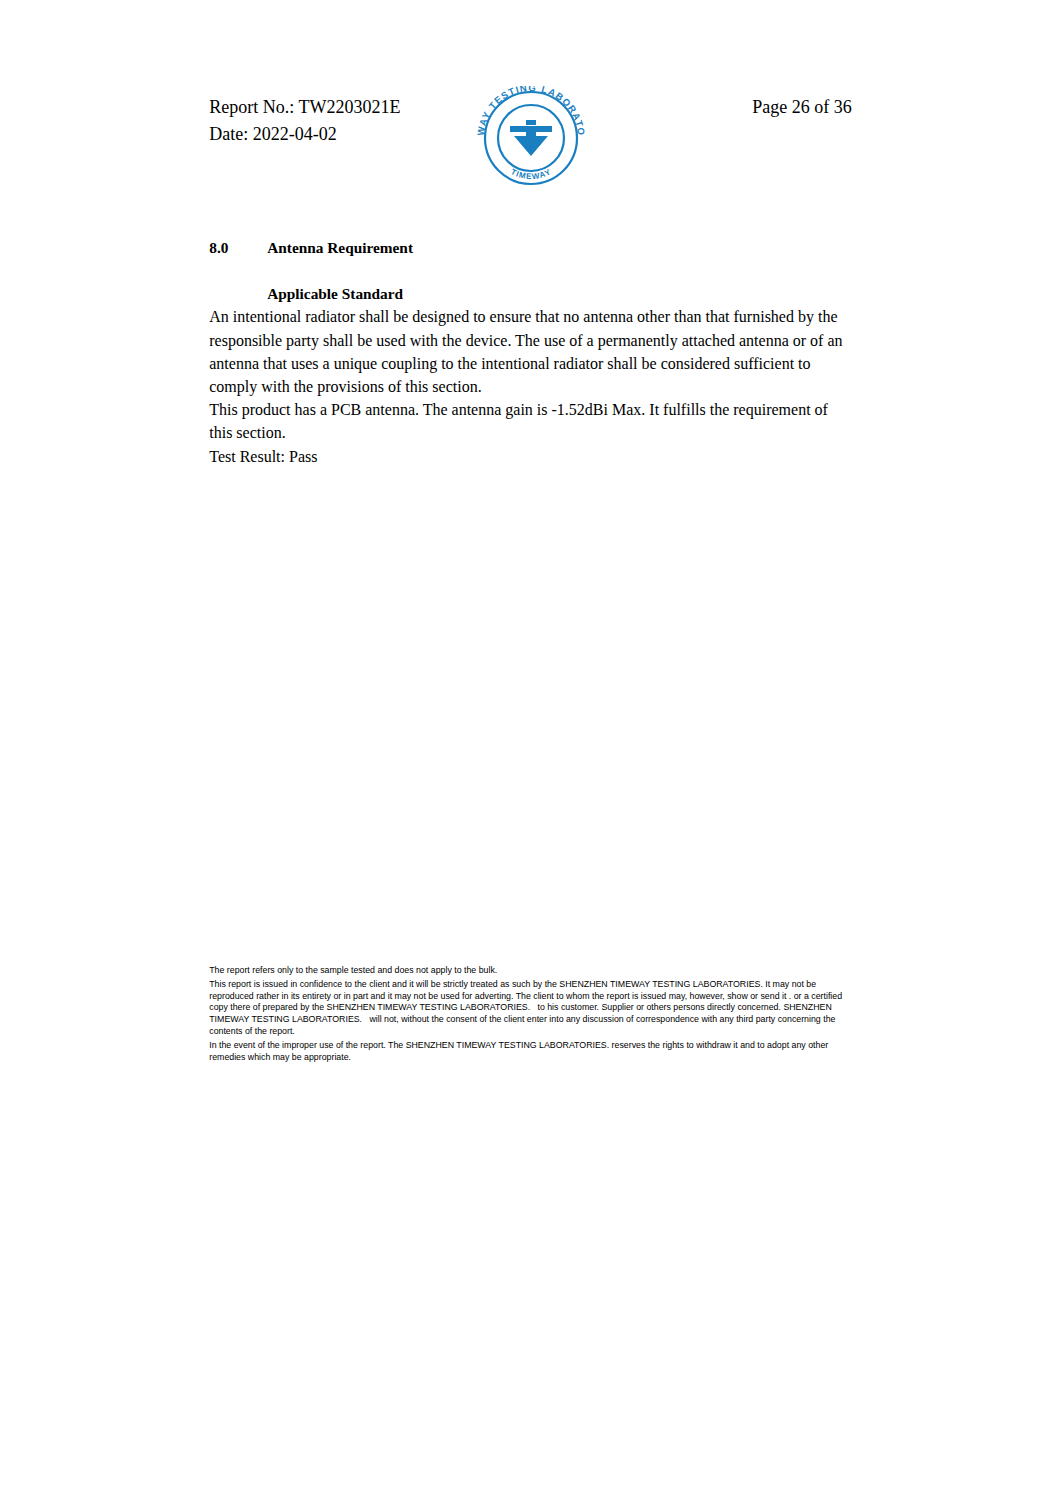Report No.: TW2203021E
Date: 2022-04-02
TIMEWAY TESTING LABORATORIES TIMEWAY
Page 26 of 36
8.0 Antenna Requirement
Applicable Standard
An intentional radiator shall be designed to ensure that no antenna other than that furnished by the responsible party shall be used with the device. The use of a permanently attached antenna or of an antenna that uses a unique coupling to the intentional radiator shall be considered sufficient to comply with the provisions of this section.
This product has a PCB antenna. The antenna gain is -1.52dBi Max. It fulfills the requirement of this section.
Test Result: Pass
The report refers only to the sample tested and does not apply to the bulk.
This report is issued in confidence to the client and it will be strictly treated as such by the SHENZHEN TIMEWAY TESTING LABORATORIES. It may not be reproduced rather in its entirety or in part and it may not be used for adverting. The client to whom the report is issued may, however, show or send it . or a certified copy there of prepared by the SHENZHEN TIMEWAY TESTING LABORATORIES. to his customer. Supplier or others persons directly concerned. SHENZHEN TIMEWAY TESTING LABORATORIES. will not, without the consent of the client enter into any discussion of correspondence with any third party concerning the contents of the report.
In the event of the improper use of the report. The SHENZHEN TIMEWAY TESTING LABORATORIES. reserves the rights to withdraw it and to adopt any other remedies which may be appropriate.